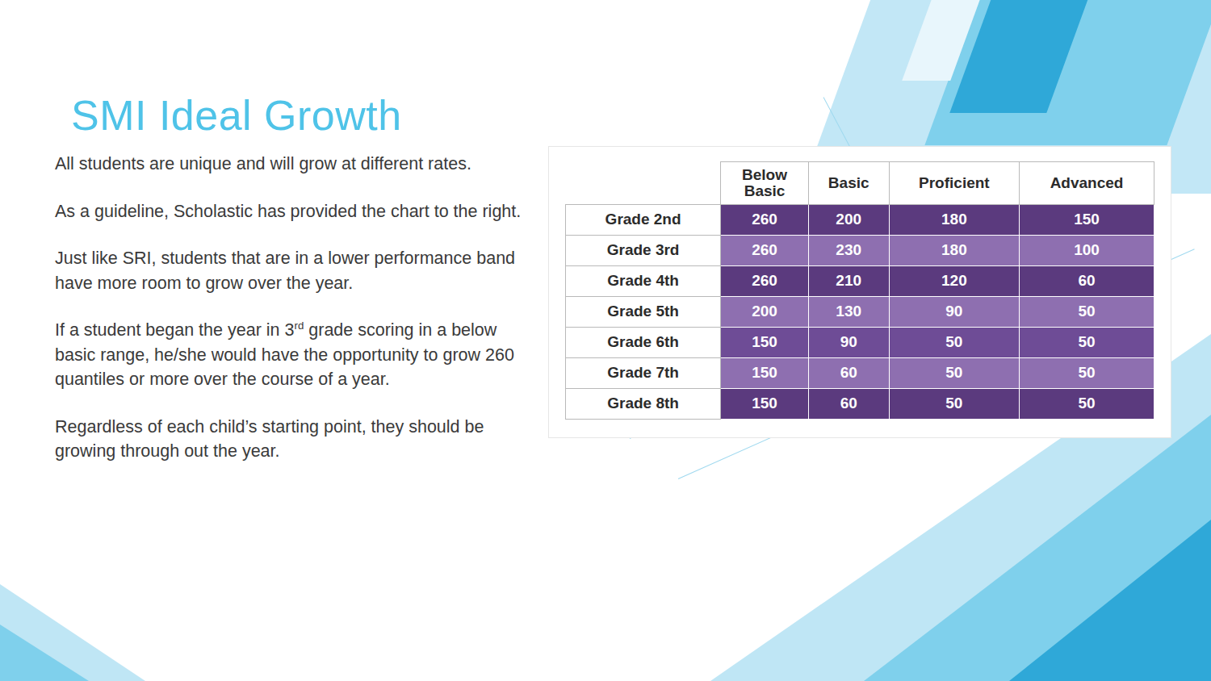SMI Ideal Growth
All students are unique and will grow at different rates.
As a guideline, Scholastic has provided the chart to the right.
Just like SRI, students that are in a lower performance band have more room to grow over the year.
If a student began the year in 3rd grade scoring in a below basic range, he/she would have the opportunity to grow 260 quantiles or more over the course of a year.
Regardless of each child’s starting point, they should be growing through out the year.
| | Below Basic | Basic | Proficient | Advanced |
| --- | --- | --- | --- | --- |
| Grade 2nd | 260 | 200 | 180 | 150 |
| Grade 3rd | 260 | 230 | 180 | 100 |
| Grade 4th | 260 | 210 | 120 | 60 |
| Grade 5th | 200 | 130 | 90 | 50 |
| Grade 6th | 150 | 90 | 50 | 50 |
| Grade 7th | 150 | 60 | 50 | 50 |
| Grade 8th | 150 | 60 | 50 | 50 |